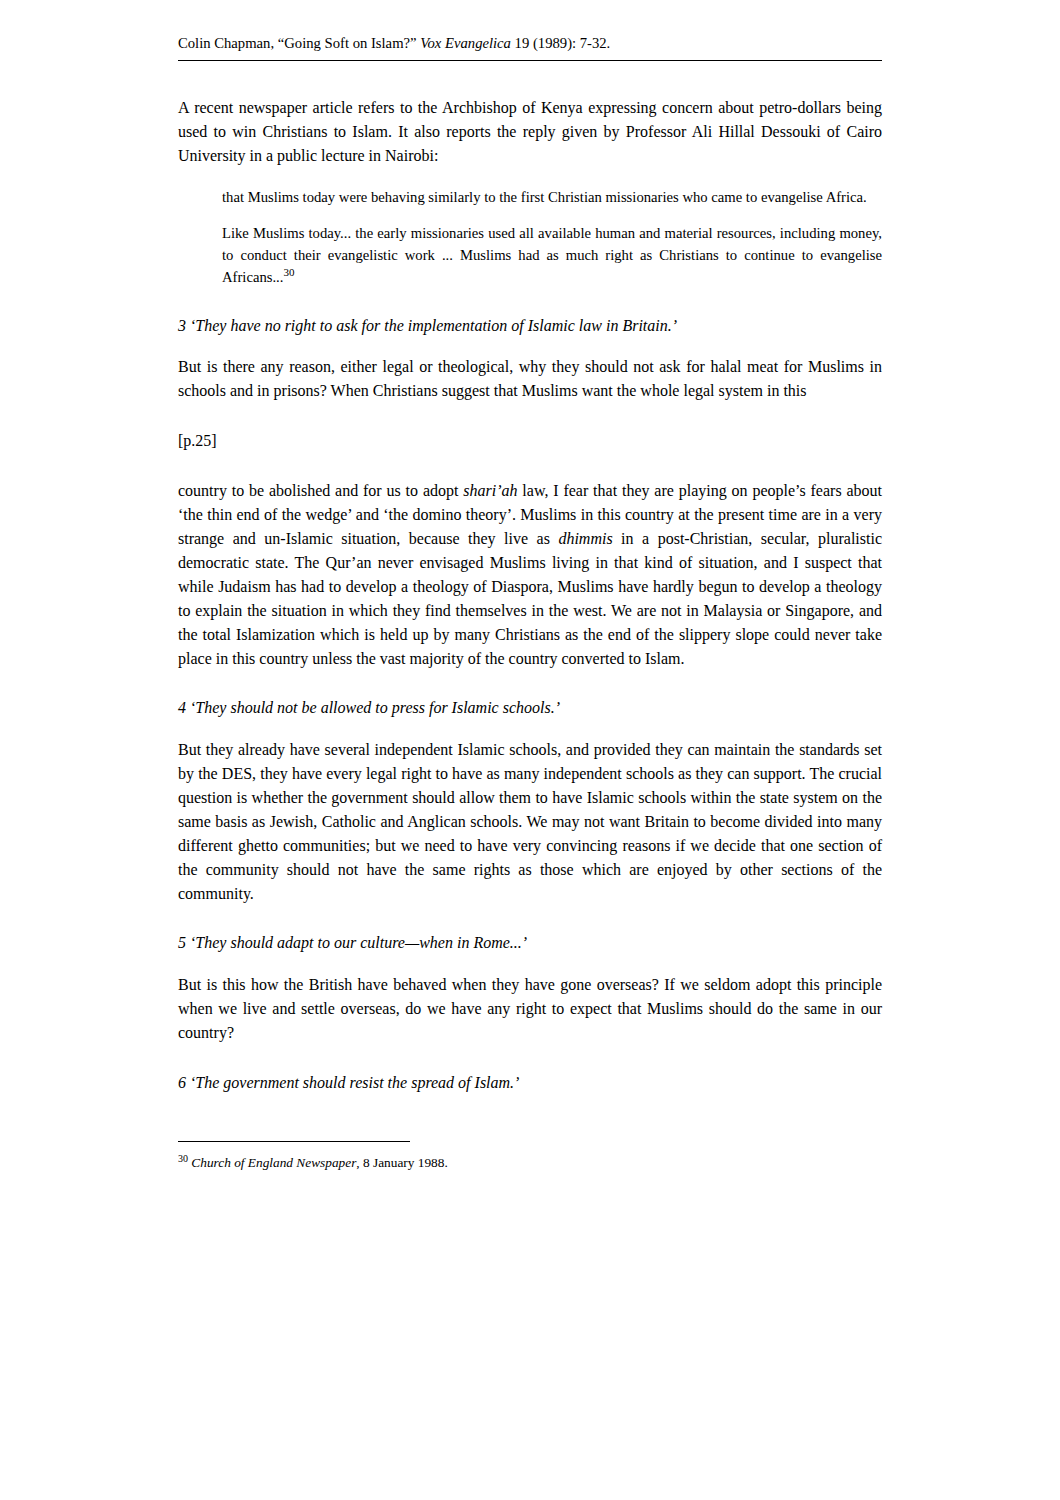Colin Chapman, “Going Soft on Islam?” Vox Evangelica 19 (1989): 7-32.
A recent newspaper article refers to the Archbishop of Kenya expressing concern about petro-dollars being used to win Christians to Islam. It also reports the reply given by Professor Ali Hillal Dessouki of Cairo University in a public lecture in Nairobi:
that Muslims today were behaving similarly to the first Christian missionaries who came to evangelise Africa.
Like Muslims today... the early missionaries used all available human and material resources, including money, to conduct their evangelistic work ... Muslims had as much right as Christians to continue to evangelise Africans...30
3 ‘They have no right to ask for the implementation of Islamic law in Britain.’
But is there any reason, either legal or theological, why they should not ask for halal meat for Muslims in schools and in prisons? When Christians suggest that Muslims want the whole legal system in this
[p.25]
country to be abolished and for us to adopt shari’ah law, I fear that they are playing on people’s fears about ‘the thin end of the wedge’ and ‘the domino theory’. Muslims in this country at the present time are in a very strange and un-Islamic situation, because they live as dhimmis in a post-Christian, secular, pluralistic democratic state. The Qur’an never envisaged Muslims living in that kind of situation, and I suspect that while Judaism has had to develop a theology of Diaspora, Muslims have hardly begun to develop a theology to explain the situation in which they find themselves in the west. We are not in Malaysia or Singapore, and the total Islamization which is held up by many Christians as the end of the slippery slope could never take place in this country unless the vast majority of the country converted to Islam.
4 ‘They should not be allowed to press for Islamic schools.’
But they already have several independent Islamic schools, and provided they can maintain the standards set by the DES, they have every legal right to have as many independent schools as they can support. The crucial question is whether the government should allow them to have Islamic schools within the state system on the same basis as Jewish, Catholic and Anglican schools. We may not want Britain to become divided into many different ghetto communities; but we need to have very convincing reasons if we decide that one section of the community should not have the same rights as those which are enjoyed by other sections of the community.
5 ‘They should adapt to our culture—when in Rome...’
But is this how the British have behaved when they have gone overseas? If we seldom adopt this principle when we live and settle overseas, do we have any right to expect that Muslims should do the same in our country?
6 ‘The government should resist the spread of Islam.’
30 Church of England Newspaper, 8 January 1988.